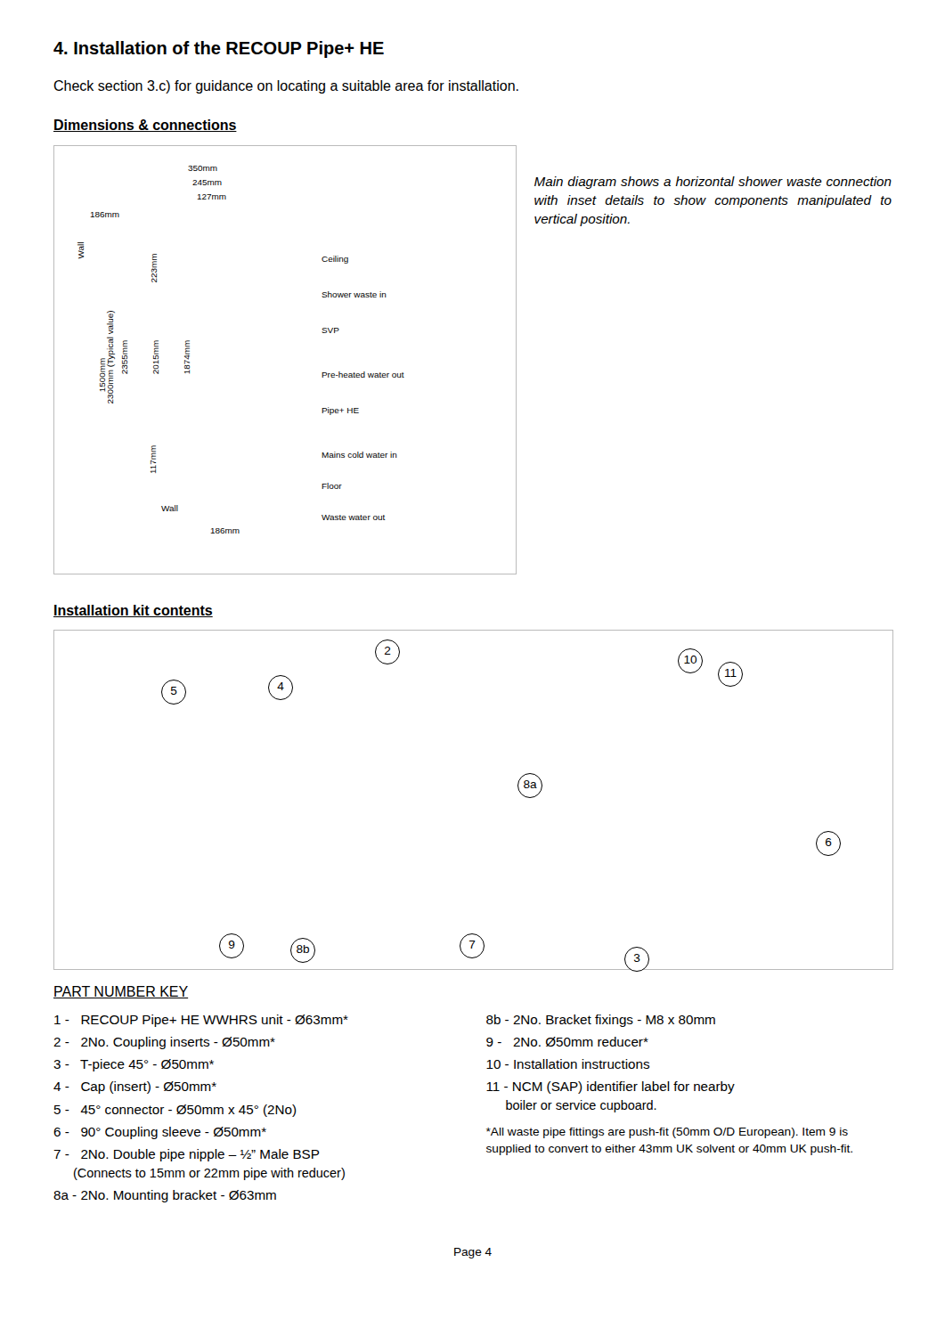4. Installation of the RECOUP Pipe+ HE
Check section 3.c) for guidance on locating a suitable area for installation.
Dimensions & connections
350mm
245mm
127mm
186mm
Wall
Ceiling
Shower waste in
SVP
Pre-heated water out
Pipe+ HE
Mains cold water in
Floor
Waste water out
223mm
2015mm
1874mm
2355mm
2300mm (Typical value)
1500mm
117mm
Wall
186mm
Main diagram shows a horizontal shower waste connection with inset details to show components manipulated to vertical position.
Installation kit contents
2
5
4
10
11
8a
6
9
8b
7
3
PART NUMBER KEY
1 - RECOUP Pipe+ HE WWHRS unit - Ø63mm*
2 - 2No. Coupling inserts - Ø50mm*
3 - T-piece 45° - Ø50mm*
4 - Cap (insert) - Ø50mm*
5 - 45° connector - Ø50mm x 45° (2No)
6 - 90° Coupling sleeve - Ø50mm*
7 - 2No. Double pipe nipple – ½” Male BSP (Connects to 15mm or 22mm pipe with reducer)
8a - 2No. Mounting bracket - Ø63mm
8b - 2No. Bracket fixings - M8 x 80mm
9 - 2No. Ø50mm reducer*
10 - Installation instructions
11 - NCM (SAP) identifier label for nearby boiler or service cupboard.
*All waste pipe fittings are push-fit (50mm O/D European). Item 9 is supplied to convert to either 43mm UK solvent or 40mm UK push-fit.
Page 4